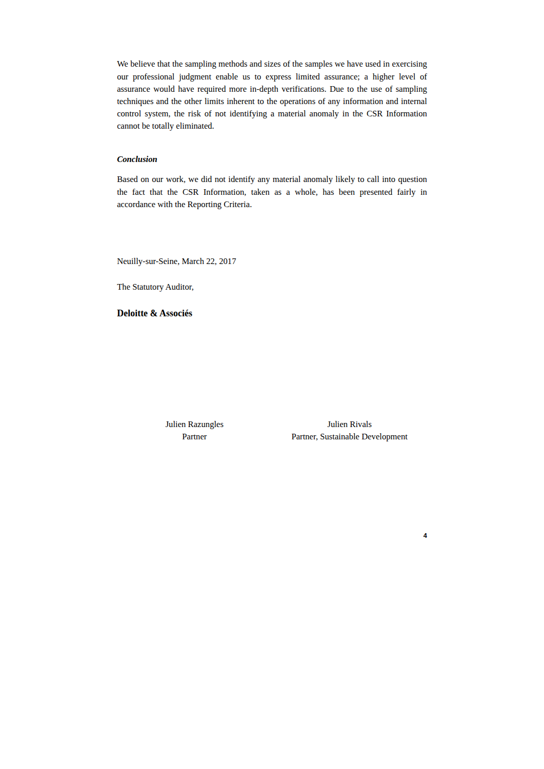We believe that the sampling methods and sizes of the samples we have used in exercising our professional judgment enable us to express limited assurance; a higher level of assurance would have required more in-depth verifications. Due to the use of sampling techniques and the other limits inherent to the operations of any information and internal control system, the risk of not identifying a material anomaly in the CSR Information cannot be totally eliminated.
Conclusion
Based on our work, we did not identify any material anomaly likely to call into question the fact that the CSR Information, taken as a whole, has been presented fairly in accordance with the Reporting Criteria.
Neuilly-sur-Seine, March 22, 2017
The Statutory Auditor,
Deloitte & Associés
| Julien Razungles Partner | Julien Rivals Partner, Sustainable Development |
4